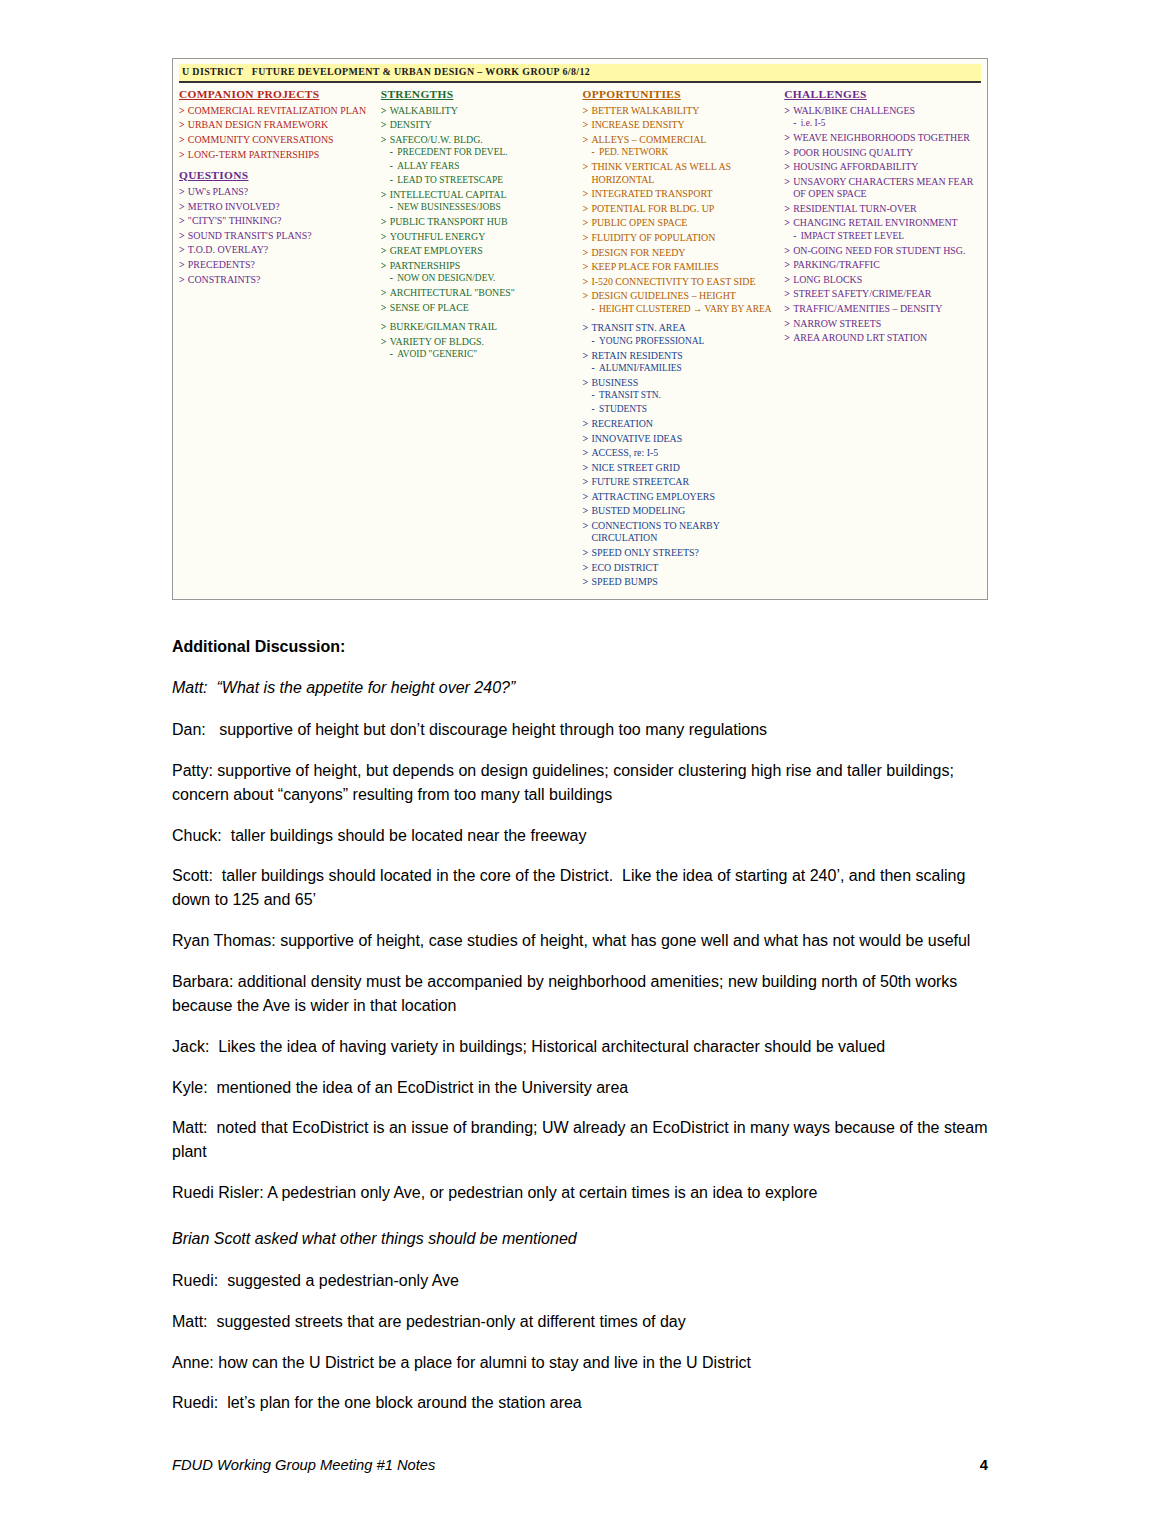U DISTRICT FUTURE DEVELOPMENT & URBAN DESIGN – WORK GROUP 6/8/12
COMPANION PROJECTS
COMMERCIAL REVITALIZATION PLAN
URBAN DESIGN FRAMEWORK
COMMUNITY CONVERSATIONS
LONG-TERM PARTNERSHIPS
QUESTIONS
UW's PLANS?
METRO INVOLVED?
"CITY'S" THINKING?
SOUND TRANSIT'S PLANS?
T.O.D. OVERLAY?
PRECEDENTS?
CONSTRAINTS?
STRENGTHS
WALKABILITY
DENSITY
SAFECO/U.W. BLDG.
PRECEDENT FOR DEVEL.
ALLAY FEARS
LEAD TO STREETSCAPE
INTELLECTUAL CAPITAL
NEW BUSINESSES/JOBS
PUBLIC TRANSPORT HUB
YOUTHFUL ENERGY
GREAT EMPLOYERS
PARTNERSHIPS
NOW ON DESIGN/DEV.
ARCHITECTURAL "BONES"
SENSE OF PLACE
BURKE/GILMAN TRAIL
VARIETY OF BLDGS.
AVOID "GENERIC"
OPPORTUNITIES
BETTER WALKABILITY
INCREASE DENSITY
ALLEYS – COMMERCIAL
PED. NETWORK
THINK VERTICAL AS WELL AS HORIZONTAL
INTEGRATED TRANSPORT
POTENTIAL FOR BLDG. UP
PUBLIC OPEN SPACE
FLUIDITY OF POPULATION
DESIGN FOR NEEDY
KEEP PLACE FOR FAMILIES
I-520 CONNECTIVITY TO EAST SIDE
DESIGN GUIDELINES – HEIGHT
HEIGHT CLUSTERED → VARY BY AREA
TRANSIT STN. AREA
YOUNG PROFESSIONAL
RETAIN RESIDENTS
ALUMNI/FAMILIES
BUSINESS
TRANSIT STN.
STUDENTS
RECREATION
INNOVATIVE IDEAS
ACCESS, re: I-5
NICE STREET GRID
FUTURE STREETCAR
ATTRACTING EMPLOYERS
BUSTED MODELING
CONNECTIONS TO NEARBY CIRCULATION
SPEED ONLY STREETS?
ECO DISTRICT
SPEED BUMPS
CHALLENGES
WALK/BIKE CHALLENGES
i.e. I-5
WEAVE NEIGHBORHOODS TOGETHER
POOR HOUSING QUALITY
HOUSING AFFORDABILITY
UNSAVORY CHARACTERS MEAN FEAR OF OPEN SPACE
RESIDENTIAL TURN-OVER
CHANGING RETAIL ENVIRONMENT
IMPACT STREET LEVEL
ON-GOING NEED FOR STUDENT HSG.
PARKING/TRAFFIC
LONG BLOCKS
STREET SAFETY/CRIME/FEAR
TRAFFIC/AMENITIES – DENSITY
NARROW STREETS
AREA AROUND LRT STATION
Additional Discussion:
Matt: “What is the appetite for height over 240?”
Dan: supportive of height but don’t discourage height through too many regulations
Patty: supportive of height, but depends on design guidelines; consider clustering high rise and taller buildings; concern about “canyons” resulting from too many tall buildings
Chuck: taller buildings should be located near the freeway
Scott: taller buildings should located in the core of the District. Like the idea of starting at 240’, and then scaling down to 125 and 65’
Ryan Thomas: supportive of height, case studies of height, what has gone well and what has not would be useful
Barbara: additional density must be accompanied by neighborhood amenities; new building north of 50th works because the Ave is wider in that location
Jack: Likes the idea of having variety in buildings; Historical architectural character should be valued
Kyle: mentioned the idea of an EcoDistrict in the University area
Matt: noted that EcoDistrict is an issue of branding; UW already an EcoDistrict in many ways because of the steam plant
Ruedi Risler: A pedestrian only Ave, or pedestrian only at certain times is an idea to explore
Brian Scott asked what other things should be mentioned
Ruedi: suggested a pedestrian-only Ave
Matt: suggested streets that are pedestrian-only at different times of day
Anne: how can the U District be a place for alumni to stay and live in the U District
Ruedi: let’s plan for the one block around the station area
FDUD Working Group Meeting #1 Notes 4